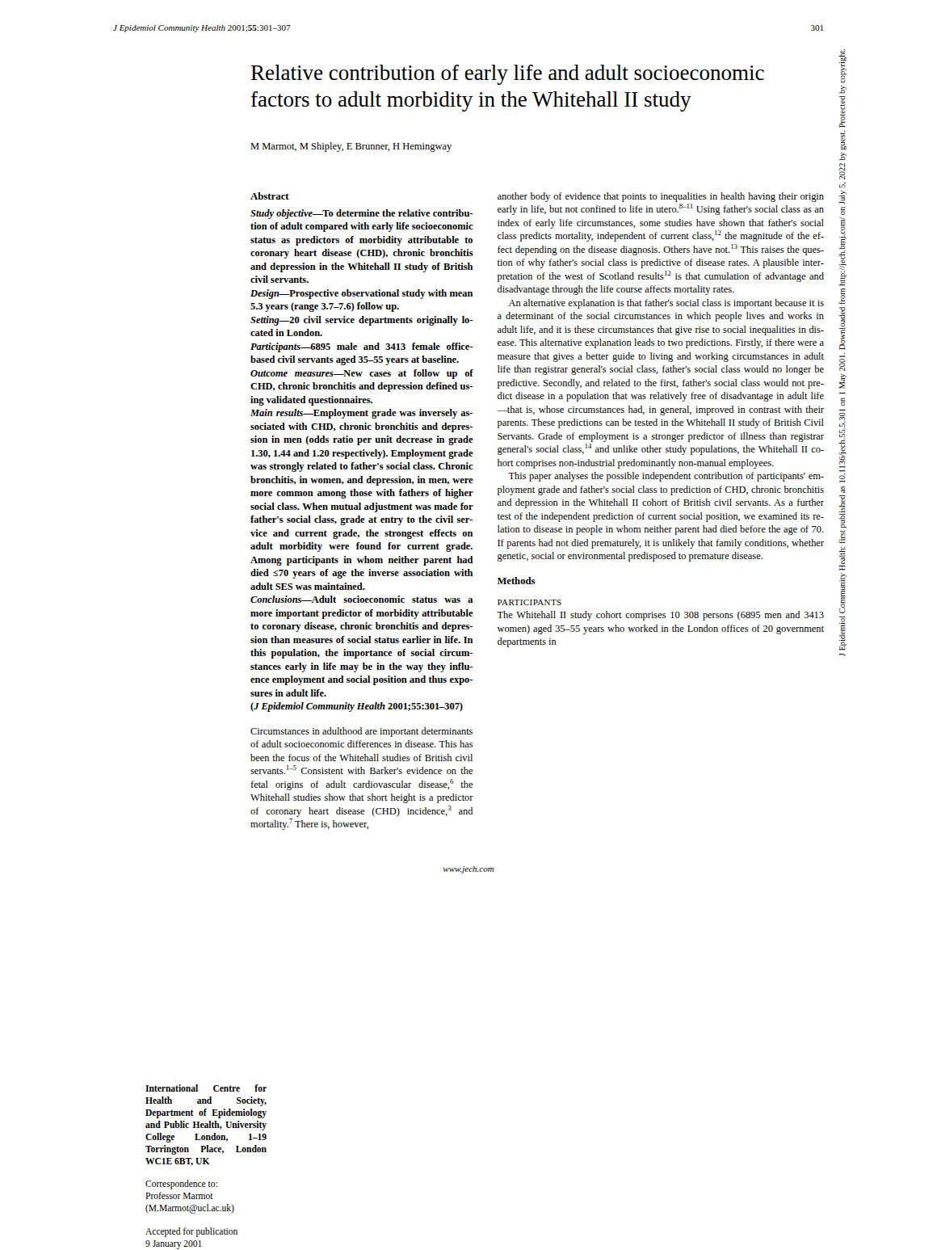J Epidemiol Community Health: first published as 10.1136/jech.55.5.301 on 1 May 2001. Downloaded from http://jech.bmj.com/ on July 5, 2022 by guest. Protected by copyright.
J Epidemiol Community Health 2001;55:301–307 301
Relative contribution of early life and adult socioeconomic factors to adult morbidity in the Whitehall II study
M Marmot, M Shipley, E Brunner, H Hemingway
International Centre for Health and Society, Department of Epidemiology and Public Health, University College London, 1–19 Torrington Place, London WC1E 6BT, UK
Correspondence to:
Professor Marmot
(M.Marmot@ucl.ac.uk)
Accepted for publication
9 January 2001
Abstract
Study objective—To determine the relative contribution of adult compared with early life socioeconomic status as predictors of morbidity attributable to coronary heart disease (CHD), chronic bronchitis and depression in the Whitehall II study of British civil servants.
Design—Prospective observational study with mean 5.3 years (range 3.7–7.6) follow up.
Setting—20 civil service departments originally located in London.
Participants—6895 male and 3413 female office-based civil servants aged 35–55 years at baseline.
Outcome measures—New cases at follow up of CHD, chronic bronchitis and depression defined using validated questionnaires.
Main results—Employment grade was inversely associated with CHD, chronic bronchitis and depression in men (odds ratio per unit decrease in grade 1.30, 1.44 and 1.20 respectively). Employment grade was strongly related to father's social class. Chronic bronchitis, in women, and depression, in men, were more common among those with fathers of higher social class. When mutual adjustment was made for father's social class, grade at entry to the civil service and current grade, the strongest effects on adult morbidity were found for current grade. Among participants in whom neither parent had died ≤70 years of age the inverse association with adult SES was maintained.
Conclusions—Adult socioeconomic status was a more important predictor of morbidity attributable to coronary disease, chronic bronchitis and depression than measures of social status earlier in life. In this population, the importance of social circumstances early in life may be in the way they influence employment and social position and thus exposures in adult life.
(J Epidemiol Community Health 2001;55:301–307)
Circumstances in adulthood are important determinants of adult socioeconomic differences in disease. This has been the focus of the Whitehall studies of British civil servants.1–5 Consistent with Barker's evidence on the fetal origins of adult cardiovascular disease,6 the Whitehall studies show that short height is a predictor of coronary heart disease (CHD) incidence,3 and mortality.7 There is, however,
another body of evidence that points to inequalities in health having their origin early in life, but not confined to life in utero.8–11 Using father's social class as an index of early life circumstances, some studies have shown that father's social class predicts mortality, independent of current class,12 the magnitude of the effect depending on the disease diagnosis. Others have not.13 This raises the question of why father's social class is predictive of disease rates. A plausible interpretation of the west of Scotland results12 is that cumulation of advantage and disadvantage through the life course affects mortality rates.
An alternative explanation is that father's social class is important because it is a determinant of the social circumstances in which people lives and works in adult life, and it is these circumstances that give rise to social inequalities in disease. This alternative explanation leads to two predictions. Firstly, if there were a measure that gives a better guide to living and working circumstances in adult life than registrar general's social class, father's social class would no longer be predictive. Secondly, and related to the first, father's social class would not predict disease in a population that was relatively free of disadvantage in adult life—that is, whose circumstances had, in general, improved in contrast with their parents. These predictions can be tested in the Whitehall II study of British Civil Servants. Grade of employment is a stronger predictor of illness than registrar general's social class,14 and unlike other study populations, the Whitehall II cohort comprises non-industrial predominantly non-manual employees.
This paper analyses the possible independent contribution of participants' employment grade and father's social class to prediction of CHD, chronic bronchitis and depression in the Whitehall II cohort of British civil servants. As a further test of the independent prediction of current social position, we examined its relation to disease in people in whom neither parent had died before the age of 70. If parents had not died prematurely, it is unlikely that family conditions, whether genetic, social or environmental predisposed to premature disease.
Methods
Participants
The Whitehall II study cohort comprises 10 308 persons (6895 men and 3413 women) aged 35–55 years who worked in the London offices of 20 government departments in
www.jech.com